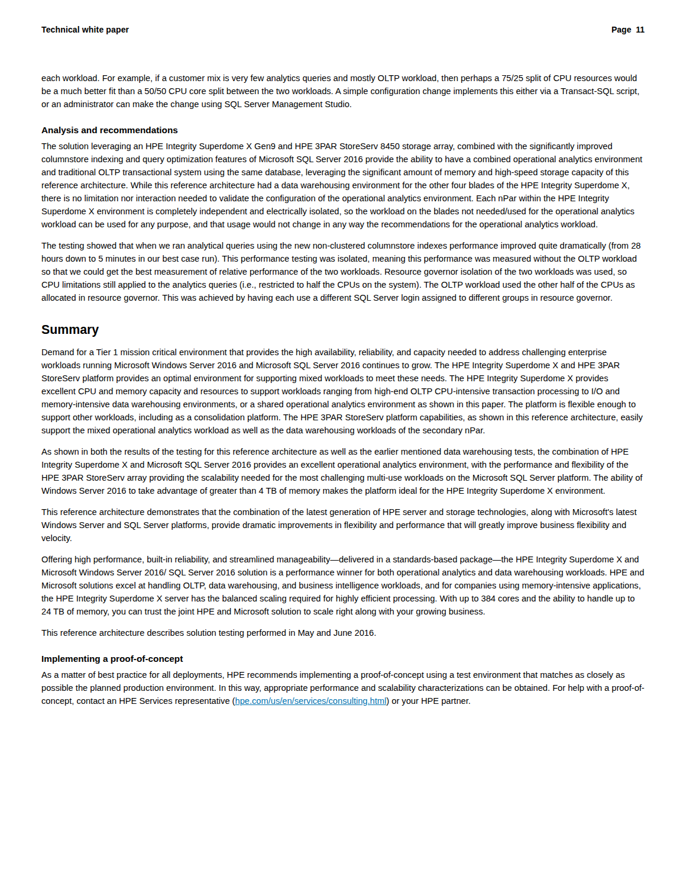Technical white paper Page 11
each workload. For example, if a customer mix is very few analytics queries and mostly OLTP workload, then perhaps a 75/25 split of CPU resources would be a much better fit than a 50/50 CPU core split between the two workloads. A simple configuration change implements this either via a Transact-SQL script, or an administrator can make the change using SQL Server Management Studio.
Analysis and recommendations
The solution leveraging an HPE Integrity Superdome X Gen9 and HPE 3PAR StoreServ 8450 storage array, combined with the significantly improved columnstore indexing and query optimization features of Microsoft SQL Server 2016 provide the ability to have a combined operational analytics environment and traditional OLTP transactional system using the same database, leveraging the significant amount of memory and high-speed storage capacity of this reference architecture. While this reference architecture had a data warehousing environment for the other four blades of the HPE Integrity Superdome X, there is no limitation nor interaction needed to validate the configuration of the operational analytics environment. Each nPar within the HPE Integrity Superdome X environment is completely independent and electrically isolated, so the workload on the blades not needed/used for the operational analytics workload can be used for any purpose, and that usage would not change in any way the recommendations for the operational analytics workload.
The testing showed that when we ran analytical queries using the new non-clustered columnstore indexes performance improved quite dramatically (from 28 hours down to 5 minutes in our best case run). This performance testing was isolated, meaning this performance was measured without the OLTP workload so that we could get the best measurement of relative performance of the two workloads. Resource governor isolation of the two workloads was used, so CPU limitations still applied to the analytics queries (i.e., restricted to half the CPUs on the system). The OLTP workload used the other half of the CPUs as allocated in resource governor. This was achieved by having each use a different SQL Server login assigned to different groups in resource governor.
Summary
Demand for a Tier 1 mission critical environment that provides the high availability, reliability, and capacity needed to address challenging enterprise workloads running Microsoft Windows Server 2016 and Microsoft SQL Server 2016 continues to grow. The HPE Integrity Superdome X and HPE 3PAR StoreServ platform provides an optimal environment for supporting mixed workloads to meet these needs. The HPE Integrity Superdome X provides excellent CPU and memory capacity and resources to support workloads ranging from high-end OLTP CPU-intensive transaction processing to I/O and memory-intensive data warehousing environments, or a shared operational analytics environment as shown in this paper. The platform is flexible enough to support other workloads, including as a consolidation platform. The HPE 3PAR StoreServ platform capabilities, as shown in this reference architecture, easily support the mixed operational analytics workload as well as the data warehousing workloads of the secondary nPar.
As shown in both the results of the testing for this reference architecture as well as the earlier mentioned data warehousing tests, the combination of HPE Integrity Superdome X and Microsoft SQL Server 2016 provides an excellent operational analytics environment, with the performance and flexibility of the HPE 3PAR StoreServ array providing the scalability needed for the most challenging multi-use workloads on the Microsoft SQL Server platform. The ability of Windows Server 2016 to take advantage of greater than 4 TB of memory makes the platform ideal for the HPE Integrity Superdome X environment.
This reference architecture demonstrates that the combination of the latest generation of HPE server and storage technologies, along with Microsoft's latest Windows Server and SQL Server platforms, provide dramatic improvements in flexibility and performance that will greatly improve business flexibility and velocity.
Offering high performance, built-in reliability, and streamlined manageability—delivered in a standards-based package—the HPE Integrity Superdome X and Microsoft Windows Server 2016/ SQL Server 2016 solution is a performance winner for both operational analytics and data warehousing workloads. HPE and Microsoft solutions excel at handling OLTP, data warehousing, and business intelligence workloads, and for companies using memory-intensive applications, the HPE Integrity Superdome X server has the balanced scaling required for highly efficient processing. With up to 384 cores and the ability to handle up to 24 TB of memory, you can trust the joint HPE and Microsoft solution to scale right along with your growing business.
This reference architecture describes solution testing performed in May and June 2016.
Implementing a proof-of-concept
As a matter of best practice for all deployments, HPE recommends implementing a proof-of-concept using a test environment that matches as closely as possible the planned production environment. In this way, appropriate performance and scalability characterizations can be obtained. For help with a proof-of-concept, contact an HPE Services representative (hpe.com/us/en/services/consulting.html) or your HPE partner.